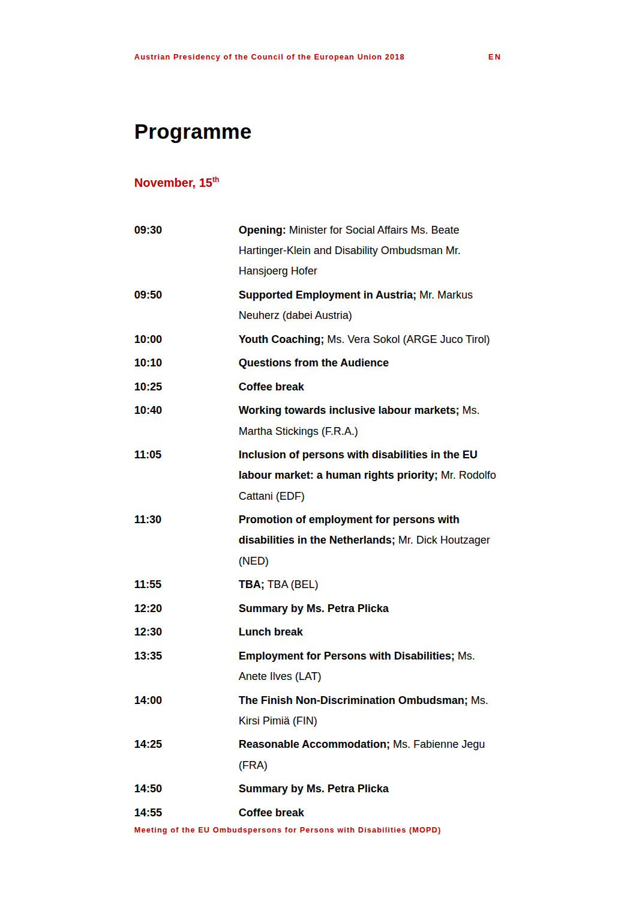Austrian Presidency of the Council of the European Union 2018 EN
Programme
November, 15th
| 09:30 | Opening: Minister for Social Affairs Ms. Beate Hartinger-Klein and Disability Ombudsman Mr. Hansjoerg Hofer |
| 09:50 | Supported Employment in Austria; Mr. Markus Neuherz (dabei Austria) |
| 10:00 | Youth Coaching; Ms. Vera Sokol (ARGE Juco Tirol) |
| 10:10 | Questions from the Audience |
| 10:25 | Coffee break |
| 10:40 | Working towards inclusive labour markets; Ms. Martha Stickings (F.R.A.) |
| 11:05 | Inclusion of persons with disabilities in the EU labour market: a human rights priority; Mr. Rodolfo Cattani (EDF) |
| 11:30 | Promotion of employment for persons with disabilities in the Netherlands; Mr. Dick Houtzager (NED) |
| 11:55 | TBA; TBA (BEL) |
| 12:20 | Summary by Ms. Petra Plicka |
| 12:30 | Lunch break |
| 13:35 | Employment for Persons with Disabilities; Ms. Anete Ilves (LAT) |
| 14:00 | The Finish Non-Discrimination Ombudsman; Ms. Kirsi Pimiä (FIN) |
| 14:25 | Reasonable Accommodation; Ms. Fabienne Jegu (FRA) |
| 14:50 | Summary by Ms. Petra Plicka |
| 14:55 | Coffee break |
Meeting of the EU Ombudspersons for Persons with Disabilities (MOPD)